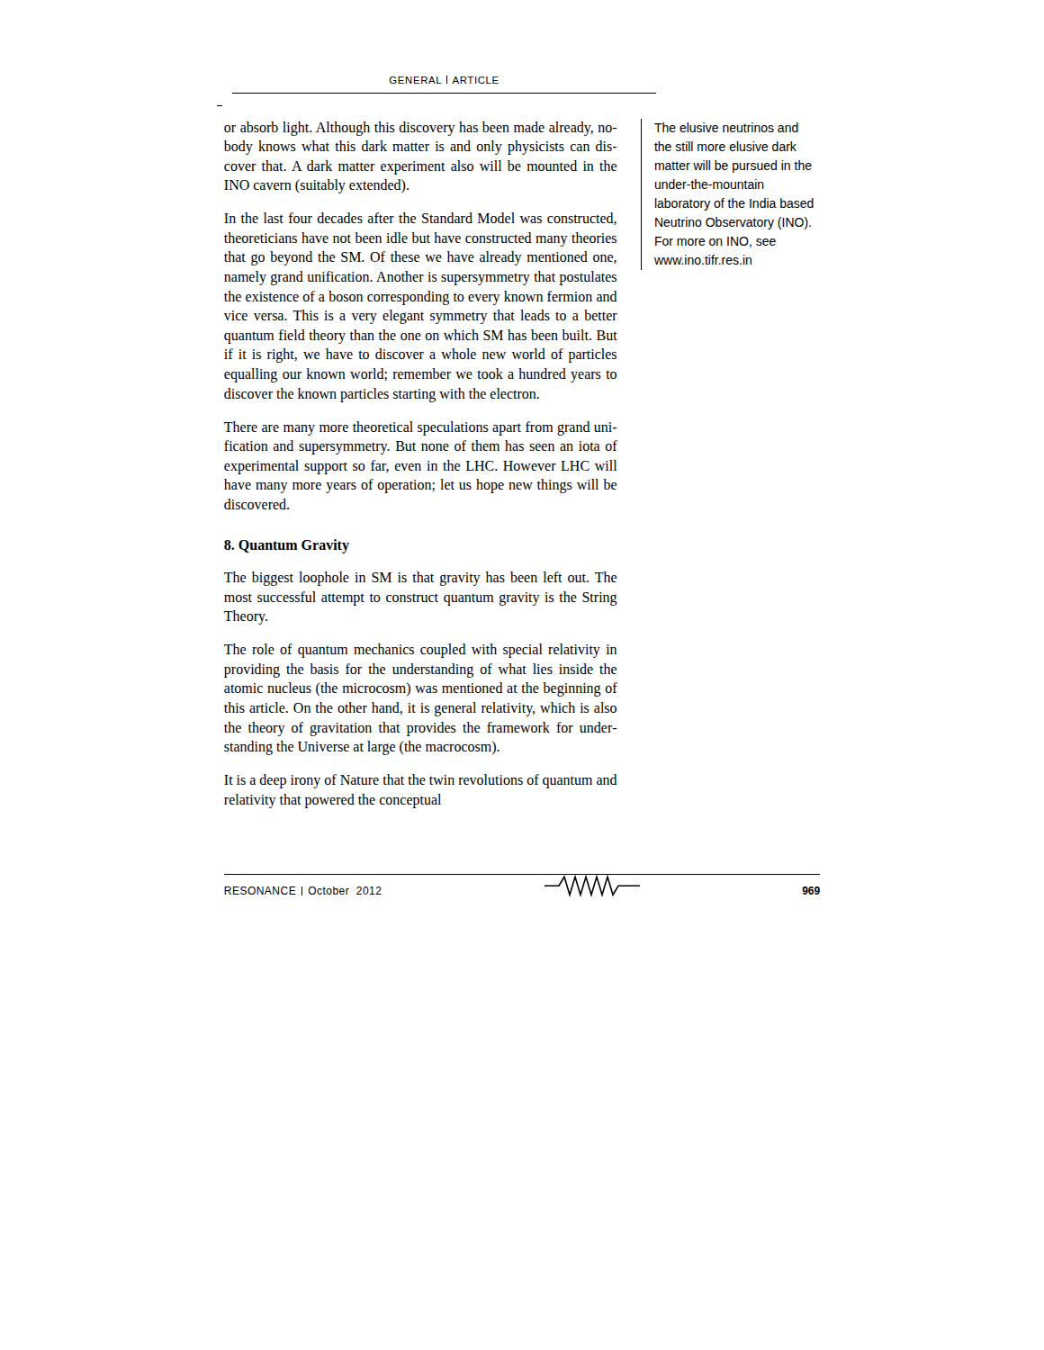GENERAL ARTICLE
or absorb light. Although this discovery has been made already, nobody knows what this dark matter is and only physicists can discover that. A dark matter experiment also will be mounted in the INO cavern (suitably extended).
In the last four decades after the Standard Model was constructed, theoreticians have not been idle but have constructed many theories that go beyond the SM. Of these we have already mentioned one, namely grand unification. Another is supersymmetry that postulates the existence of a boson corresponding to every known fermion and vice versa. This is a very elegant symmetry that leads to a better quantum field theory than the one on which SM has been built. But if it is right, we have to discover a whole new world of particles equalling our known world; remember we took a hundred years to discover the known particles starting with the electron.
There are many more theoretical speculations apart from grand unification and supersymmetry. But none of them has seen an iota of experimental support so far, even in the LHC. However LHC will have many more years of operation; let us hope new things will be discovered.
8. Quantum Gravity
The biggest loophole in SM is that gravity has been left out. The most successful attempt to construct quantum gravity is the String Theory.
The role of quantum mechanics coupled with special relativity in providing the basis for the understanding of what lies inside the atomic nucleus (the microcosm) was mentioned at the beginning of this article. On the other hand, it is general relativity, which is also the theory of gravitation that provides the framework for understanding the Universe at large (the macrocosm).
It is a deep irony of Nature that the twin revolutions of quantum and relativity that powered the conceptual
The elusive neutrinos and the still more elusive dark matter will be pursued in the under-the-mountain laboratory of the India based Neutrino Observatory (INO). For more on INO, see www.ino.tifr.res.in
RESONANCE October 2012
969